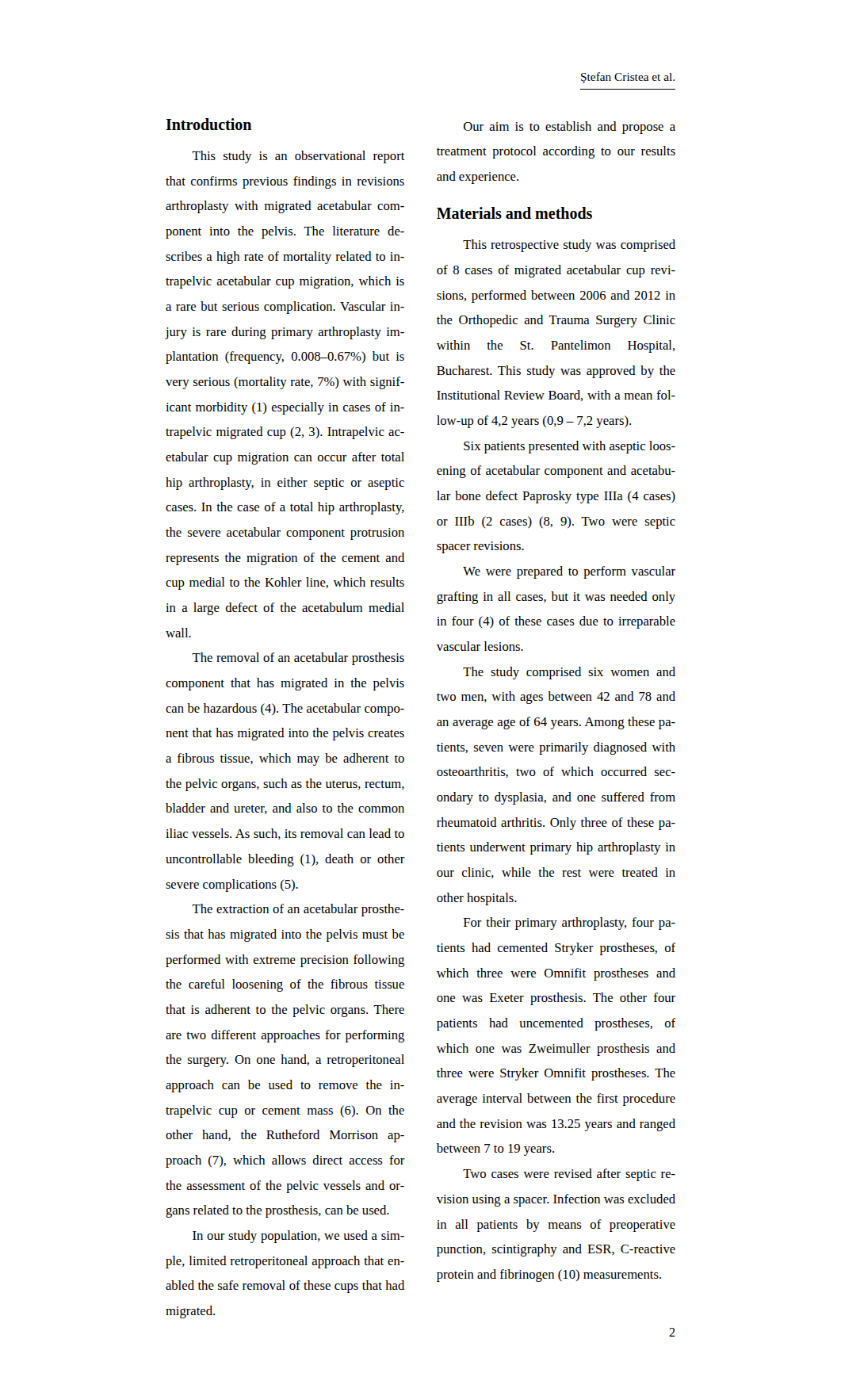Ştefan Cristea et al.
Introduction
This study is an observational report that confirms previous findings in revisions arthroplasty with migrated acetabular component into the pelvis. The literature describes a high rate of mortality related to intrapelvic acetabular cup migration, which is a rare but serious complication. Vascular injury is rare during primary arthroplasty implantation (frequency, 0.008–0.67%) but is very serious (mortality rate, 7%) with significant morbidity (1) especially in cases of intrapelvic migrated cup (2, 3). Intrapelvic acetabular cup migration can occur after total hip arthroplasty, in either septic or aseptic cases. In the case of a total hip arthroplasty, the severe acetabular component protrusion represents the migration of the cement and cup medial to the Kohler line, which results in a large defect of the acetabulum medial wall.
The removal of an acetabular prosthesis component that has migrated in the pelvis can be hazardous (4). The acetabular component that has migrated into the pelvis creates a fibrous tissue, which may be adherent to the pelvic organs, such as the uterus, rectum, bladder and ureter, and also to the common iliac vessels. As such, its removal can lead to uncontrollable bleeding (1), death or other severe complications (5).
The extraction of an acetabular prosthesis that has migrated into the pelvis must be performed with extreme precision following the careful loosening of the fibrous tissue that is adherent to the pelvic organs. There are two different approaches for performing the surgery. On one hand, a retroperitoneal approach can be used to remove the intrapelvic cup or cement mass (6). On the other hand, the Rutheford Morrison approach (7), which allows direct access for the assessment of the pelvic vessels and organs related to the prosthesis, can be used.
In our study population, we used a simple, limited retroperitoneal approach that enabled the safe removal of these cups that had migrated.
Our aim is to establish and propose a treatment protocol according to our results and experience.
Materials and methods
This retrospective study was comprised of 8 cases of migrated acetabular cup revisions, performed between 2006 and 2012 in the Orthopedic and Trauma Surgery Clinic within the St. Pantelimon Hospital, Bucharest. This study was approved by the Institutional Review Board, with a mean follow-up of 4,2 years (0,9 – 7,2 years).
Six patients presented with aseptic loosening of acetabular component and acetabular bone defect Paprosky type IIIa (4 cases) or IIIb (2 cases) (8, 9). Two were septic spacer revisions.
We were prepared to perform vascular grafting in all cases, but it was needed only in four (4) of these cases due to irreparable vascular lesions.
The study comprised six women and two men, with ages between 42 and 78 and an average age of 64 years. Among these patients, seven were primarily diagnosed with osteoarthritis, two of which occurred secondary to dysplasia, and one suffered from rheumatoid arthritis. Only three of these patients underwent primary hip arthroplasty in our clinic, while the rest were treated in other hospitals.
For their primary arthroplasty, four patients had cemented Stryker prostheses, of which three were Omnifit prostheses and one was Exeter prosthesis. The other four patients had uncemented prostheses, of which one was Zweimuller prosthesis and three were Stryker Omnifit prostheses. The average interval between the first procedure and the revision was 13.25 years and ranged between 7 to 19 years.
Two cases were revised after septic revision using a spacer. Infection was excluded in all patients by means of preoperative punction, scintigraphy and ESR, C-reactive protein and fibrinogen (10) measurements.
2